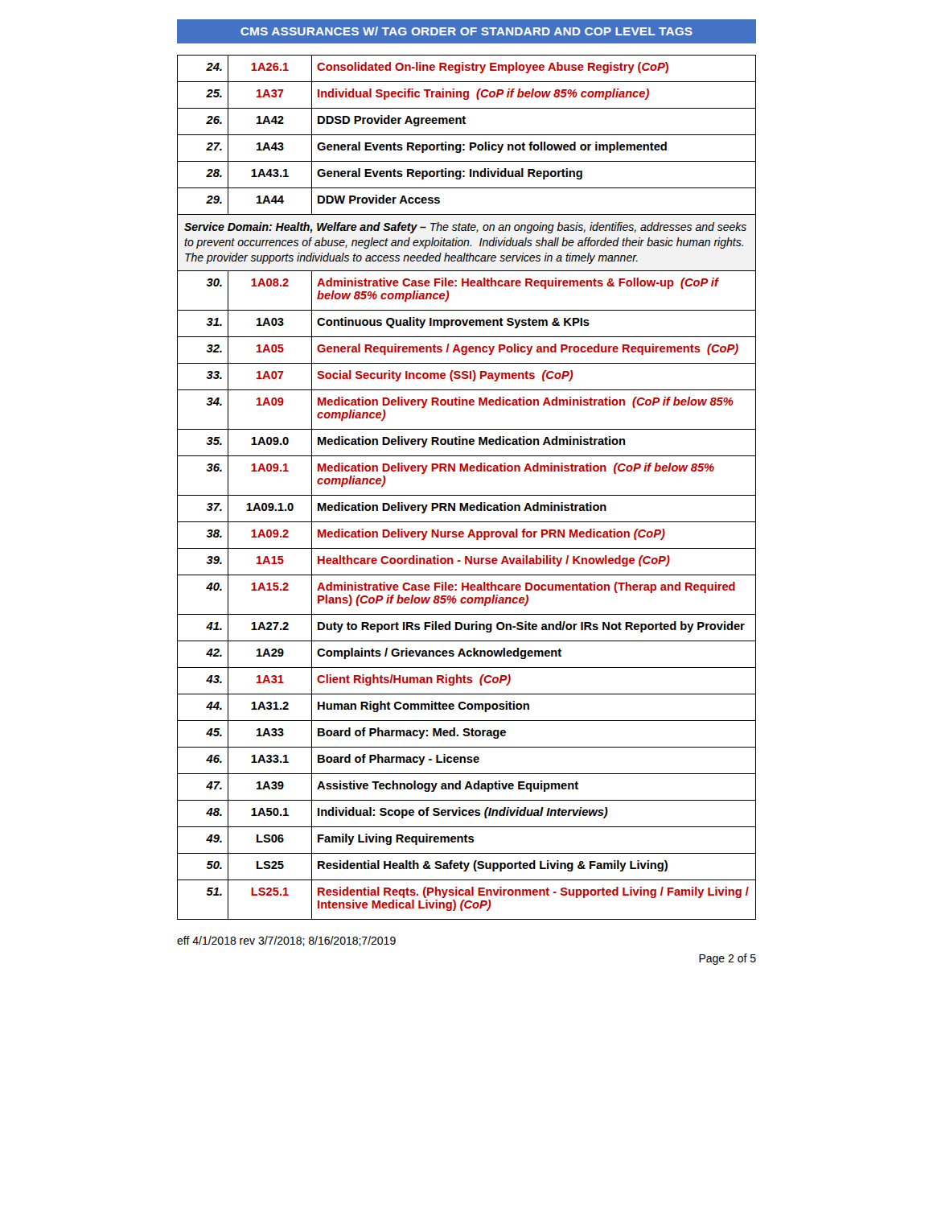CMS ASSURANCES W/ TAG ORDER OF STANDARD AND COP LEVEL TAGS
| 24. | 1A26.1 | Consolidated On-line Registry Employee Abuse Registry ( CoP ) |
| 25. | 1A37 | Individual Specific Training (CoP if below 85% compliance) |
| 26. | 1A42 | DDSD Provider Agreement |
| 27. | 1A43 | General Events Reporting: Policy not followed or implemented |
| 28. | 1A43.1 | General Events Reporting: Individual Reporting |
| 29. | 1A44 | DDW Provider Access |
| Service Domain: Health, Welfare and Safety – The state, on an ongoing basis, identifies, addresses and seeks to prevent occurrences of abuse, neglect and exploitation. Individuals shall be afforded their basic human rights. The provider supports individuals to access needed healthcare services in a timely manner. |
| 30. | 1A08.2 | Administrative Case File: Healthcare Requirements & Follow-up (CoP if below 85% compliance) |
| 31. | 1A03 | Continuous Quality Improvement System & KPIs |
| 32. | 1A05 | General Requirements / Agency Policy and Procedure Requirements (CoP) |
| 33. | 1A07 | Social Security Income (SSI) Payments (CoP) |
| 34. | 1A09 | Medication Delivery Routine Medication Administration (CoP if below 85% compliance) |
| 35. | 1A09.0 | Medication Delivery Routine Medication Administration |
| 36. | 1A09.1 | Medication Delivery PRN Medication Administration (CoP if below 85% compliance) |
| 37. | 1A09.1.0 | Medication Delivery PRN Medication Administration |
| 38. | 1A09.2 | Medication Delivery Nurse Approval for PRN Medication (CoP) |
| 39. | 1A15 | Healthcare Coordination - Nurse Availability / Knowledge (CoP) |
| 40. | 1A15.2 | Administrative Case File: Healthcare Documentation (Therap and Required Plans) (CoP if below 85% compliance) |
| 41. | 1A27.2 | Duty to Report IRs Filed During On-Site and/or IRs Not Reported by Provider |
| 42. | 1A29 | Complaints / Grievances Acknowledgement |
| 43. | 1A31 | Client Rights/Human Rights (CoP) |
| 44. | 1A31.2 | Human Right Committee Composition |
| 45. | 1A33 | Board of Pharmacy: Med. Storage |
| 46. | 1A33.1 | Board of Pharmacy - License |
| 47. | 1A39 | Assistive Technology and Adaptive Equipment |
| 48. | 1A50.1 | Individual: Scope of Services (Individual Interviews) |
| 49. | LS06 | Family Living Requirements |
| 50. | LS25 | Residential Health & Safety (Supported Living & Family Living) |
| 51. | LS25.1 | Residential Reqts. (Physical Environment - Supported Living / Family Living / Intensive Medical Living) (CoP) |
eff 4/1/2018 rev 3/7/2018; 8/16/2018;7/2019
Page 2 of 5